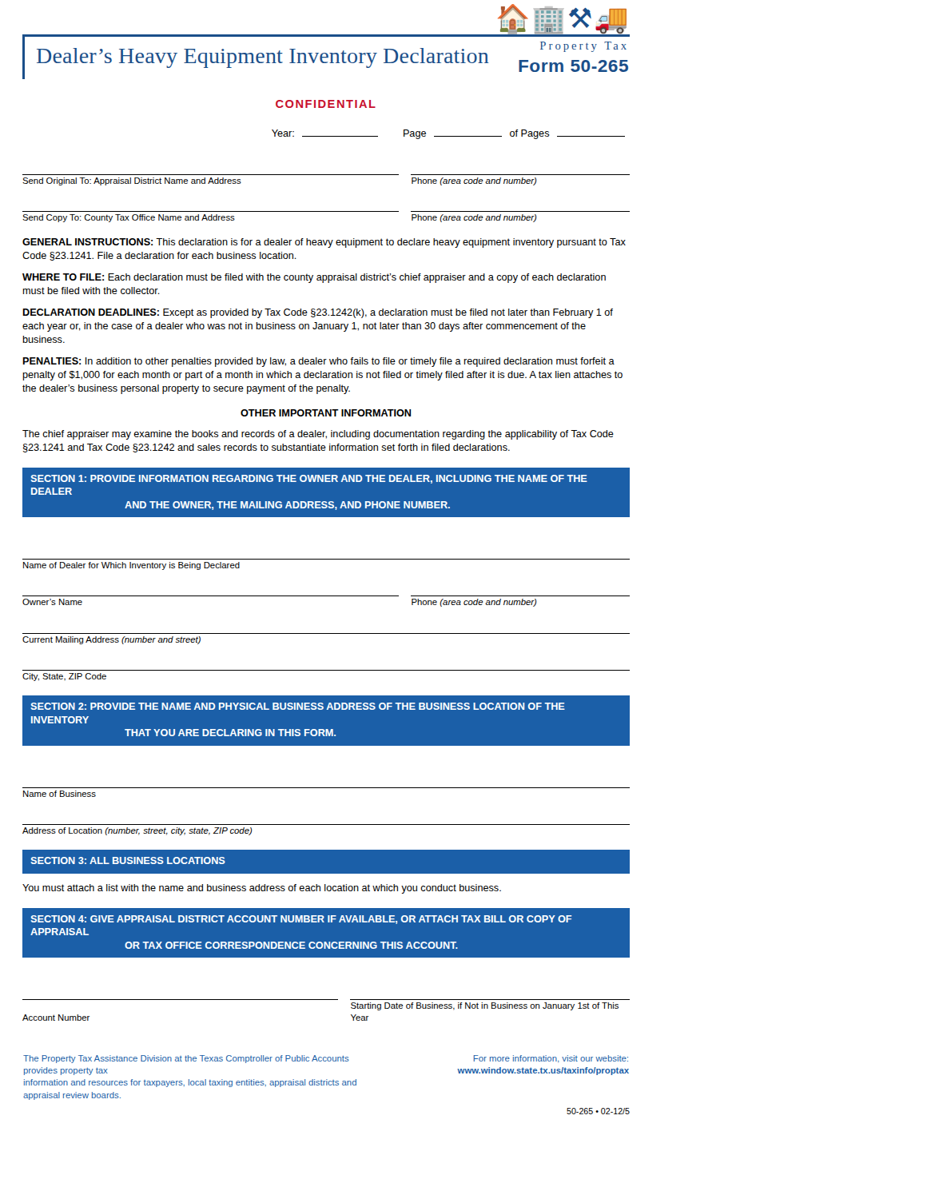🏠🏢⚒🚚
| Dealer’s Heavy Equipment Inventory Declaration | Property Tax Form 50-265 |
CONFIDENTIAL
Year: Page of Pages
| Send Original To: Appraisal District Name and Address | | Phone (area code and number) |
| Send Copy To: County Tax Office Name and Address | | Phone (area code and number) |
GENERAL INSTRUCTIONS: This declaration is for a dealer of heavy equipment to declare heavy equipment inventory pursuant to Tax Code §23.1241. File a declaration for each business location.
WHERE TO FILE: Each declaration must be filed with the county appraisal district’s chief appraiser and a copy of each declaration must be filed with the collector.
DECLARATION DEADLINES: Except as provided by Tax Code §23.1242(k), a declaration must be filed not later than February 1 of each year or, in the case of a dealer who was not in business on January 1, not later than 30 days after commencement of the business.
PENALTIES: In addition to other penalties provided by law, a dealer who fails to file or timely file a required declaration must forfeit a penalty of $1,000 for each month or part of a month in which a declaration is not filed or timely filed after it is due. A tax lien attaches to the dealer’s business personal property to secure payment of the penalty.
OTHER IMPORTANT INFORMATION
The chief appraiser may examine the books and records of a dealer, including documentation regarding the applicability of Tax Code §23.1241 and Tax Code §23.1242 and sales records to substantiate information set forth in filed declarations.
SECTION 1: PROVIDE INFORMATION REGARDING THE OWNER AND THE DEALER, INCLUDING THE NAME OF THE DEALER AND THE OWNER, THE MAILING ADDRESS, AND PHONE NUMBER.
| Name of Dealer for Which Inventory is Being Declared |
| Owner’s Name | | Phone (area code and number) |
| Current Mailing Address (number and street) |
| City, State, ZIP Code |
SECTION 2: PROVIDE THE NAME AND PHYSICAL BUSINESS ADDRESS OF THE BUSINESS LOCATION OF THE INVENTORY THAT YOU ARE DECLARING IN THIS FORM.
| Name of Business |
| Address of Location (number, street, city, state, ZIP code) |
SECTION 3: ALL BUSINESS LOCATIONS
You must attach a list with the name and business address of each location at which you conduct business.
SECTION 4: GIVE APPRAISAL DISTRICT ACCOUNT NUMBER IF AVAILABLE, OR ATTACH TAX BILL OR COPY OF APPRAISAL OR TAX OFFICE CORRESPONDENCE CONCERNING THIS ACCOUNT.
| Account Number | | Starting Date of Business, if Not in Business on January 1st of This Year |
| The Property Tax Assistance Division at the Texas Comptroller of Public Accounts provides property tax information and resources for taxpayers, local taxing entities, appraisal districts and appraisal review boards. | For more information, visit our website: www.window.state.tx.us/taxinfo/proptax |
50-265 • 02-12/5